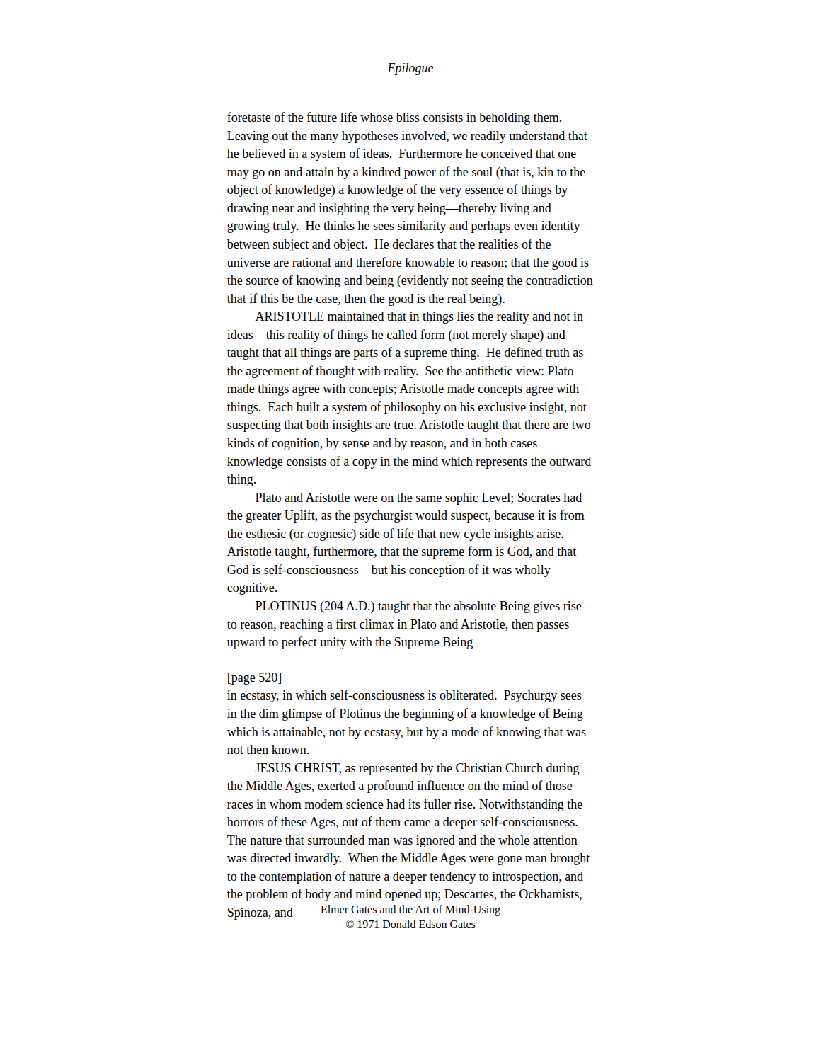Epilogue
foretaste of the future life whose bliss consists in beholding them. Leaving out the many hypotheses involved, we readily understand that he believed in a system of ideas. Furthermore he conceived that one may go on and attain by a kindred power of the soul (that is, kin to the object of knowledge) a knowledge of the very essence of things by drawing near and insighting the very being—thereby living and growing truly. He thinks he sees similarity and perhaps even identity between subject and object. He declares that the realities of the universe are rational and therefore knowable to reason; that the good is the source of knowing and being (evidently not seeing the contradiction that if this be the case, then the good is the real being).
ARISTOTLE maintained that in things lies the reality and not in ideas—this reality of things he called form (not merely shape) and taught that all things are parts of a supreme thing. He defined truth as the agreement of thought with reality. See the antithetic view: Plato made things agree with concepts; Aristotle made concepts agree with things. Each built a system of philosophy on his exclusive insight, not suspecting that both insights are true. Aristotle taught that there are two kinds of cognition, by sense and by reason, and in both cases knowledge consists of a copy in the mind which represents the outward thing.
Plato and Aristotle were on the same sophic Level; Socrates had the greater Uplift, as the psychurgist would suspect, because it is from the esthesic (or cognesic) side of life that new cycle insights arise. Aristotle taught, furthermore, that the supreme form is God, and that God is self-consciousness—but his conception of it was wholly cognitive.
PLOTINUS (204 A.D.) taught that the absolute Being gives rise to reason, reaching a first climax in Plato and Aristotle, then passes upward to perfect unity with the Supreme Being
[page 520]
in ecstasy, in which self-consciousness is obliterated. Psychurgy sees in the dim glimpse of Plotinus the beginning of a knowledge of Being which is attainable, not by ecstasy, but by a mode of knowing that was not then known.
JESUS CHRIST, as represented by the Christian Church during the Middle Ages, exerted a profound influence on the mind of those races in whom modem science had its fuller rise. Notwithstanding the horrors of these Ages, out of them came a deeper self-consciousness. The nature that surrounded man was ignored and the whole attention was directed inwardly. When the Middle Ages were gone man brought to the contemplation of nature a deeper tendency to introspection, and the problem of body and mind opened up; Descartes, the Ockhamists, Spinoza, and
Elmer Gates and the Art of Mind-Using
© 1971 Donald Edson Gates